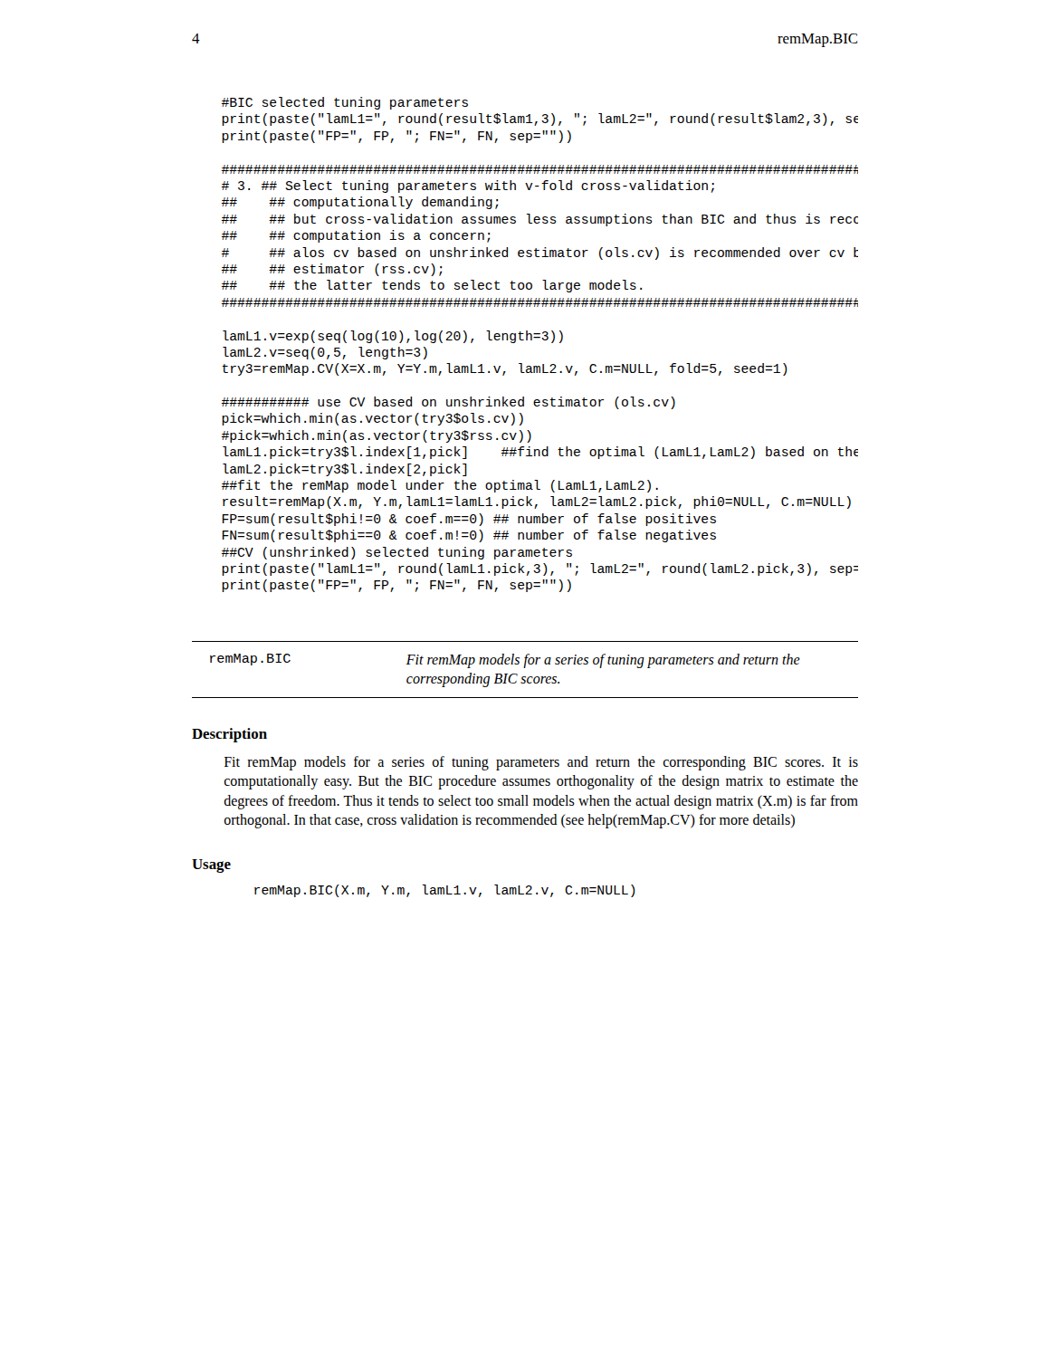4 remMap.BIC
#BIC selected tuning parameters
print(paste("lamL1=", round(result$lam1,3), "; lamL2=", round(result$lam2,3), sep=""))
print(paste("FP=", FP, "; FN=", FN, sep=""))

###########################################################################################
# 3. ## Select tuning parameters with v-fold cross-validation;
##    ## computationally demanding;
##    ## but cross-validation assumes less assumptions than BIC and thus is recommended unless
##    ## computation is a concern;
#     ## alos cv based on unshrinked estimator (ols.cv) is recommended over cv based on shrinked
##    ## estimator (rss.cv);
##    ## the latter tends to select too large models.
###########################################################################################

lamL1.v=exp(seq(log(10),log(20), length=3))
lamL2.v=seq(0,5, length=3)
try3=remMap.CV(X=X.m, Y=Y.m,lamL1.v, lamL2.v, C.m=NULL, fold=5, seed=1)

########### use CV based on unshrinked estimator (ols.cv)
pick=which.min(as.vector(try3$ols.cv))
#pick=which.min(as.vector(try3$rss.cv))
lamL1.pick=try3$l.index[1,pick]    ##find the optimal (LamL1,LamL2) based on the cv score
lamL2.pick=try3$l.index[2,pick]
##fit the remMap model under the optimal (LamL1,LamL2).
result=remMap(X.m, Y.m,lamL1=lamL1.pick, lamL2=lamL2.pick, phi0=NULL, C.m=NULL)
FP=sum(result$phi!=0 & coef.m==0) ## number of false positives
FN=sum(result$phi==0 & coef.m!=0) ## number of false negatives
##CV (unshrinked) selected tuning parameters
print(paste("lamL1=", round(lamL1.pick,3), "; lamL2=", round(lamL2.pick,3), sep=""))
print(paste("FP=", FP, "; FN=", FN, sep=""))
| remMap.BIC | Fit remMap models for a series of tuning parameters and return the corresponding BIC scores. |
Description
Fit remMap models for a series of tuning parameters and return the corresponding BIC scores. It is computationally easy. But the BIC procedure assumes orthogonality of the design matrix to estimate the degrees of freedom. Thus it tends to select too small models when the actual design matrix (X.m) is far from orthogonal. In that case, cross validation is recommended (see help(remMap.CV) for more details)
Usage
remMap.BIC(X.m, Y.m, lamL1.v, lamL2.v, C.m=NULL)